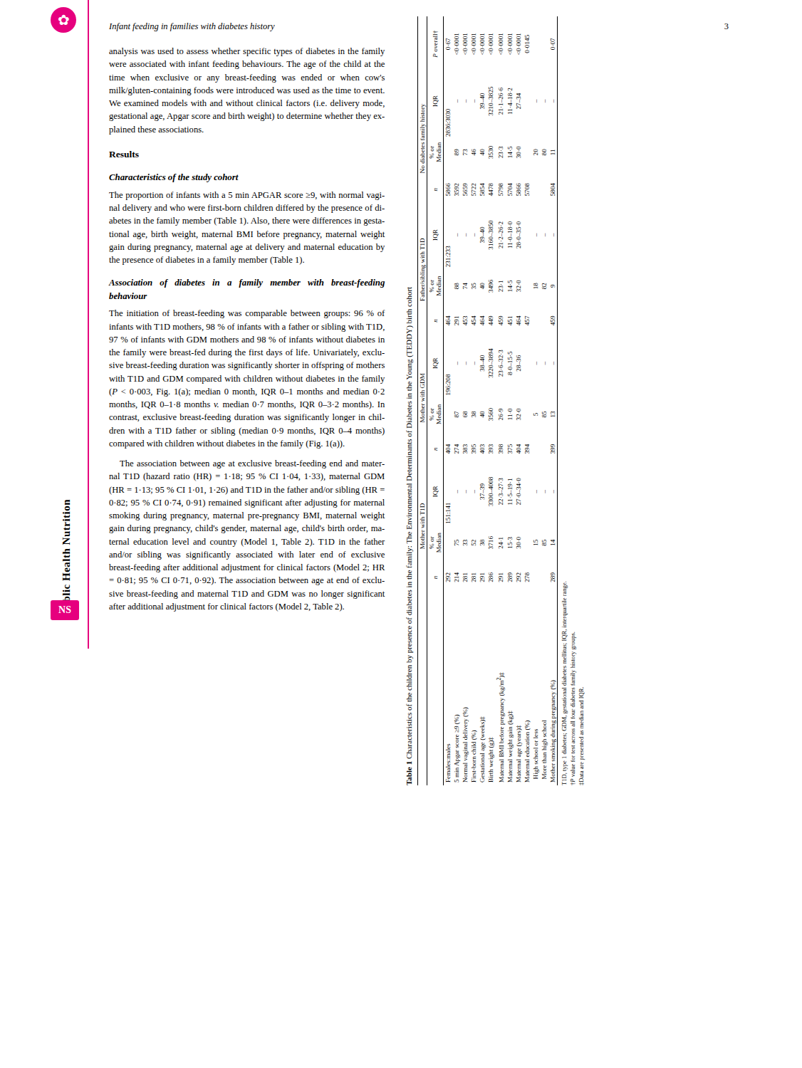✿
Public Health Nutrition
NS
Infant feeding in families with diabetes history
3
analysis was used to assess whether specific types of diabetes in the family were associated with infant feeding behaviours. The age of the child at the time when exclusive or any breast-feeding was ended or when cow's milk/gluten-containing foods were introduced was used as the time to event. We examined models with and without clinical factors (i.e. delivery mode, gestational age, Apgar score and birth weight) to determine whether they explained these associations.
Results
Characteristics of the study cohort
The proportion of infants with a 5 min APGAR score ≥9, with normal vaginal delivery and who were first-born children differed by the presence of diabetes in the family member (Table 1). Also, there were differences in gestational age, birth weight, maternal BMI before pregnancy, maternal weight gain during pregnancy, maternal age at delivery and maternal education by the presence of diabetes in a family member (Table 1).
Association of diabetes in a family member with breast-feeding behaviour
The initiation of breast-feeding was comparable between groups: 96 % of infants with T1D mothers, 98 % of infants with a father or sibling with T1D, 97 % of infants with GDM mothers and 98 % of infants without diabetes in the family were breast-fed during the first days of life. Univariately, exclusive breast-feeding duration was significantly shorter in offspring of mothers with T1D and GDM compared with children without diabetes in the family (P < 0·003, Fig. 1(a); median 0 month, IQR 0–1 months and median 0·2 months, IQR 0–1·8 months v. median 0·7 months, IQR 0–3·2 months). In contrast, exclusive breast-feeding duration was significantly longer in children with a T1D father or sibling (median 0·9 months, IQR 0–4 months) compared with children without diabetes in the family (Fig. 1(a)).
The association between age at exclusive breast-feeding end and maternal T1D (hazard ratio (HR) = 1·18; 95 % CI 1·04, 1·33), maternal GDM (HR = 1·13; 95 % CI 1·01, 1·26) and T1D in the father and/or sibling (HR = 0·82; 95 % CI 0·74, 0·91) remained significant after adjusting for maternal smoking during pregnancy, maternal pre-pregnancy BMI, maternal weight gain during pregnancy, child's gender, maternal age, child's birth order, maternal education level and country (Model 1, Table 2). T1D in the father and/or sibling was significantly associated with later end of exclusive breast-feeding after additional adjustment for clinical factors (Model 2; HR = 0·81; 95 % CI 0·71, 0·92). The association between age at end of exclusive breast-feeding and maternal T1D and GDM was no longer significant after additional adjustment for clinical factors (Model 2, Table 2).
Table 1 Characteristics of the children by presence of diabetes in the family: The Environmental Determinants of Diabetes in the Young (TEDDY) birth cohort
| | Mother with T1D | Mother with GDM | Father/sibling with T1D | No diabetes family history | |
| --- | --- | --- | --- | --- | --- |
| | n | % or Median | IQR | n | % or Median | IQR | n | % or Median | IQR | n | % or Median | IQR | P overall† |
| Females:males | 292 | 151:141 | 404 | 196:208 | 464 | 231:233 | 5866 | 2836:3030 | 0·67 |
| 5 min Apgar score ≥9 (%) | 214 | 75 | – | 274 | 87 | – | 291 | 88 | – | 3592 | 89 | – | <0·0001 |
| Normal vaginal delivery (%) | 281 | 33 | – | 383 | 68 | – | 453 | 74 | – | 5659 | 73 | – | <0·0001 |
| First-born child (%) | 281 | 52 | – | 395 | 38 | – | 454 | 35 | – | 5722 | 46 | – | <0·0001 |
| Gestational age (weeks)‡ | 291 | 38 | 37–39 | 403 | 40 | 38–40 | 464 | 40 | 39–40 | 5854 | 40 | 39–40 | <0·0001 |
| Birth weight (g)‡ | 286 | 3716 | 3300–4008 | 393 | 3560 | 3220–3894 | 449 | 3496 | 3160–3850 | 4478 | 3530 | 3210–3825 | <0·0001 |
| Maternal BMI before pregnancy (kg/m 2 )‡ | 291 | 24·1 | 22·3–27·3 | 398 | 26·9 | 23·6–32·3 | 459 | 23·1 | 21·2–26·2 | 5798 | 23·3 | 21·1–26·6 | <0·0001 |
| Maternal weight gain (kg)‡ | 289 | 15·3 | 11·5–19·1 | 375 | 11·0 | 8·0–15·5 | 451 | 14·5 | 11·0–18·0 | 5704 | 14·5 | 11·4–18·2 | <0·0001 |
| Maternal age (years)‡ | 292 | 30·0 | 27·0–34·0 | 404 | 32·0 | 28–36 | 464 | 32·0 | 28·0–35·0 | 5866 | 30·0 | 27–34 | <0·0001 |
| Maternal education (%) | 278 | | | 394 | | | 457 | | | 5708 | | | 0·0145 |
| High school or less | | 15 | – | | 5 | – | | 18 | – | | 20 | – | |
| More than high school | | 85 | – | | 85 | – | | 82 | – | | 80 | – | |
| Mother smoking during pregnancy (%) | 289 | 14 | – | 399 | 13 | – | 459 | 9 | – | 5804 | 11 | – | 0·07 |
T1D, type 1 diabetes; GDM, gestational diabetes mellitus; IQR, interquartile range.
†P value for test across all four diabetes family history groups.
‡Data are presented as median and IQR.